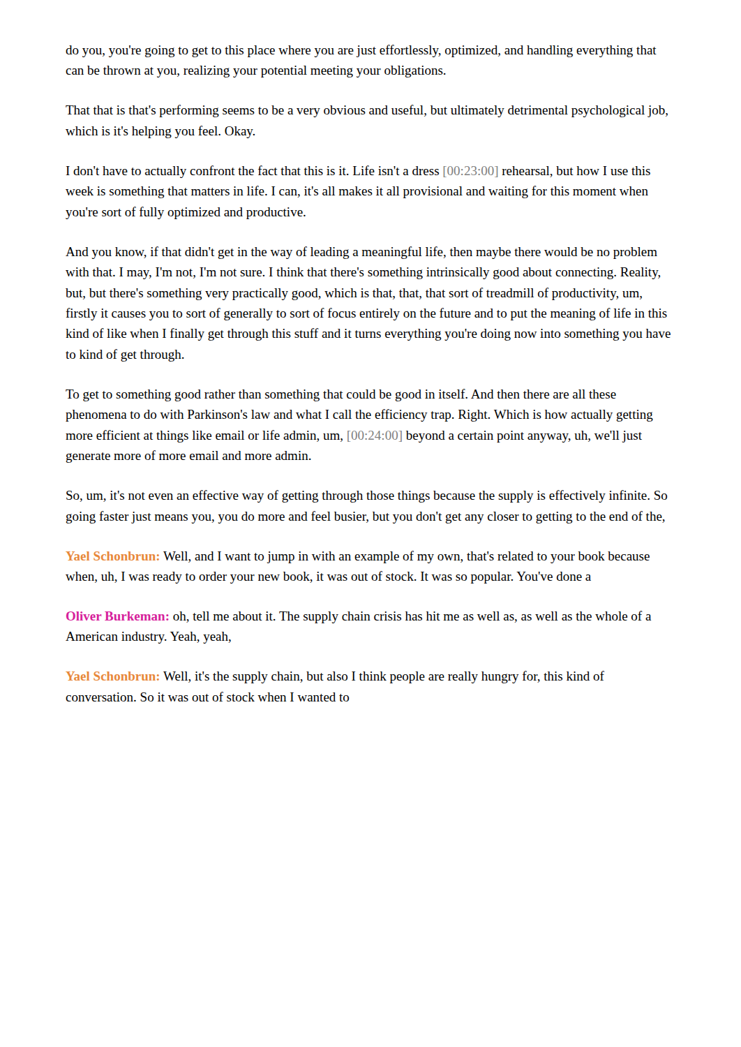do you, you're going to get to this place where you are just effortlessly, optimized, and handling everything that can be thrown at you, realizing your potential meeting your obligations.
That that is that's performing seems to be a very obvious and useful, but ultimately detrimental psychological job, which is it's helping you feel. Okay.
I don't have to actually confront the fact that this is it. Life isn't a dress [00:23:00] rehearsal, but how I use this week is something that matters in life. I can, it's all makes it all provisional and waiting for this moment when you're sort of fully optimized and productive.
And you know, if that didn't get in the way of leading a meaningful life, then maybe there would be no problem with that. I may, I'm not, I'm not sure. I think that there's something intrinsically good about connecting. Reality, but, but there's something very practically good, which is that, that, that sort of treadmill of productivity, um, firstly it causes you to sort of generally to sort of focus entirely on the future and to put the meaning of life in this kind of like when I finally get through this stuff and it turns everything you're doing now into something you have to kind of get through.
To get to something good rather than something that could be good in itself. And then there are all these phenomena to do with Parkinson's law and what I call the efficiency trap. Right. Which is how actually getting more efficient at things like email or life admin, um, [00:24:00] beyond a certain point anyway, uh, we'll just generate more of more email and more admin.
So, um, it's not even an effective way of getting through those things because the supply is effectively infinite. So going faster just means you, you do more and feel busier, but you don't get any closer to getting to the end of the,
Yael Schonbrun: Well, and I want to jump in with an example of my own, that's related to your book because when, uh, I was ready to order your new book, it was out of stock. It was so popular. You've done a
Oliver Burkeman: oh, tell me about it. The supply chain crisis has hit me as well as, as well as the whole of a American industry. Yeah, yeah,
Yael Schonbrun: Well, it's the supply chain, but also I think people are really hungry for, this kind of conversation. So it was out of stock when I wanted to